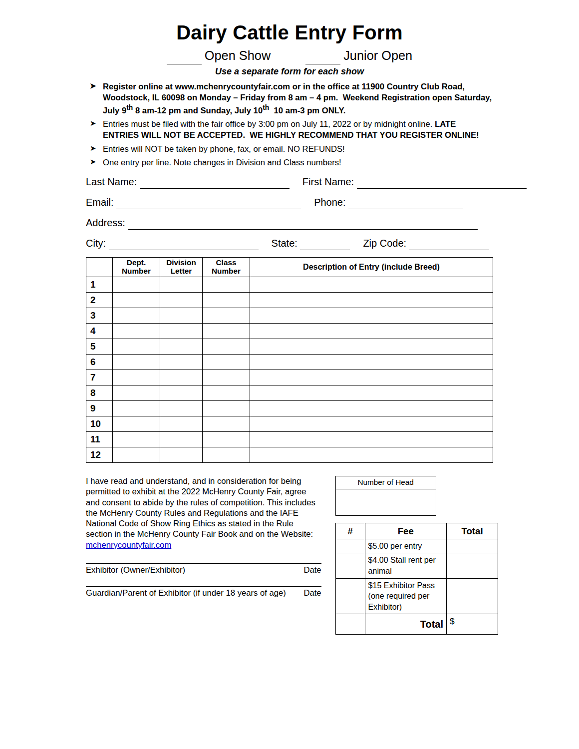Dairy Cattle Entry Form
Open Show Junior Open
Use a separate form for each show
Register online at www.mchenrycountyfair.com or in the office at 11900 Country Club Road, Woodstock, IL 60098 on Monday – Friday from 8 am – 4 pm. Weekend Registration open Saturday, July 9th 8 am-12 pm and Sunday, July 10th 10 am-3 pm ONLY.
Entries must be filed with the fair office by 3:00 pm on July 11, 2022 or by midnight online. LATE ENTRIES WILL NOT BE ACCEPTED. WE HIGHLY RECOMMEND THAT YOU REGISTER ONLINE!
Entries will NOT be taken by phone, fax, or email. NO REFUNDS!
One entry per line. Note changes in Division and Class numbers!
Last Name: First Name:
Email: Phone:
Address:
City: State: Zip Code:
| | Dept. Number | Division Letter | Class Number | Description of Entry (include Breed) |
| --- | --- | --- | --- | --- |
| 1 | | | | |
| 2 | | | | |
| 3 | | | | |
| 4 | | | | |
| 5 | | | | |
| 6 | | | | |
| 7 | | | | |
| 8 | | | | |
| 9 | | | | |
| 10 | | | | |
| 11 | | | | |
| 12 | | | | |
I have read and understand, and in consideration for being permitted to exhibit at the 2022 McHenry County Fair, agree and consent to abide by the rules of competition. This includes the McHenry County Rules and Regulations and the IAFE National Code of Show Ring Ethics as stated in the Rule section in the McHenry County Fair Book and on the Website: mchenrycountyfair.com
Exhibitor (Owner/Exhibitor) Date
Guardian/Parent of Exhibitor (if under 18 years of age) Date
Number of Head
| # | Fee | Total |
| --- | --- | --- |
| | $5.00 per entry | |
| | $4.00 Stall rent per animal | |
| | $15 Exhibitor Pass (one required per Exhibitor) | |
| | Total | $ |